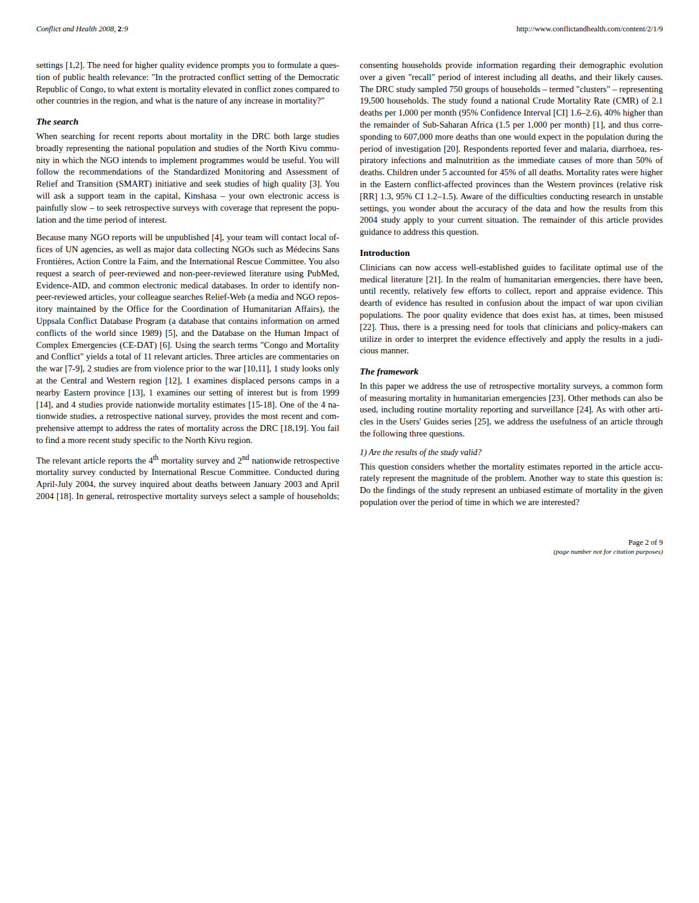Conflict and Health 2008, 2:9
http://www.conflictandhealth.com/content/2/1/9
settings [1,2]. The need for higher quality evidence prompts you to formulate a question of public health relevance: "In the protracted conflict setting of the Democratic Republic of Congo, to what extent is mortality elevated in conflict zones compared to other countries in the region, and what is the nature of any increase in mortality?"
The search
When searching for recent reports about mortality in the DRC both large studies broadly representing the national population and studies of the North Kivu community in which the NGO intends to implement programmes would be useful. You will follow the recommendations of the Standardized Monitoring and Assessment of Relief and Transition (SMART) initiative and seek studies of high quality [3]. You will ask a support team in the capital, Kinshasa – your own electronic access is painfully slow – to seek retrospective surveys with coverage that represent the population and the time period of interest.
Because many NGO reports will be unpublished [4], your team will contact local offices of UN agencies, as well as major data collecting NGOs such as Médecins Sans Frontières, Action Contre la Faim, and the International Rescue Committee. You also request a search of peer-reviewed and non-peer-reviewed literature using PubMed, Evidence-AID, and common electronic medical databases. In order to identify non-peer-reviewed articles, your colleague searches Relief-Web (a media and NGO repository maintained by the Office for the Coordination of Humanitarian Affairs), the Uppsala Conflict Database Program (a database that contains information on armed conflicts of the world since 1989) [5], and the Database on the Human Impact of Complex Emergencies (CE-DAT) [6]. Using the search terms "Congo and Mortality and Conflict" yields a total of 11 relevant articles. Three articles are commentaries on the war [7-9], 2 studies are from violence prior to the war [10,11], 1 study looks only at the Central and Western region [12], 1 examines displaced persons camps in a nearby Eastern province [13], 1 examines our setting of interest but is from 1999 [14], and 4 studies provide nationwide mortality estimates [15-18]. One of the 4 nationwide studies, a retrospective national survey, provides the most recent and comprehensive attempt to address the rates of mortality across the DRC [18,19]. You fail to find a more recent study specific to the North Kivu region.
The relevant article reports the 4th mortality survey and 2nd nationwide retrospective mortality survey conducted by International Rescue Committee. Conducted during April-July 2004, the survey inquired about deaths between January 2003 and April 2004 [18]. In general, retrospective mortality surveys select a sample of households; consenting households provide information regarding their demographic evolution over a given "recall" period of interest including all deaths, and their likely causes. The DRC study sampled 750 groups of households – termed "clusters" – representing 19,500 households. The study found a national Crude Mortality Rate (CMR) of 2.1 deaths per 1,000 per month (95% Confidence Interval [CI] 1.6–2.6), 40% higher than the remainder of Sub-Saharan Africa (1.5 per 1,000 per month) [1], and thus corresponding to 607,000 more deaths than one would expect in the population during the period of investigation [20]. Respondents reported fever and malaria, diarrhoea, respiratory infections and malnutrition as the immediate causes of more than 50% of deaths. Children under 5 accounted for 45% of all deaths. Mortality rates were higher in the Eastern conflict-affected provinces than the Western provinces (relative risk [RR] 1.3, 95% CI 1.2–1.5). Aware of the difficulties conducting research in unstable settings, you wonder about the accuracy of the data and how the results from this 2004 study apply to your current situation. The remainder of this article provides guidance to address this question.
Introduction
Clinicians can now access well-established guides to facilitate optimal use of the medical literature [21]. In the realm of humanitarian emergencies, there have been, until recently, relatively few efforts to collect, report and appraise evidence. This dearth of evidence has resulted in confusion about the impact of war upon civilian populations. The poor quality evidence that does exist has, at times, been misused [22]. Thus, there is a pressing need for tools that clinicians and policy-makers can utilize in order to interpret the evidence effectively and apply the results in a judicious manner.
The framework
In this paper we address the use of retrospective mortality surveys, a common form of measuring mortality in humanitarian emergencies [23]. Other methods can also be used, including routine mortality reporting and surveillance [24]. As with other articles in the Users' Guides series [25], we address the usefulness of an article through the following three questions.
1) Are the results of the study valid?
This question considers whether the mortality estimates reported in the article accurately represent the magnitude of the problem. Another way to state this question is: Do the findings of the study represent an unbiased estimate of mortality in the given population over the period of time in which we are interested?
Page 2 of 9
(page number not for citation purposes)